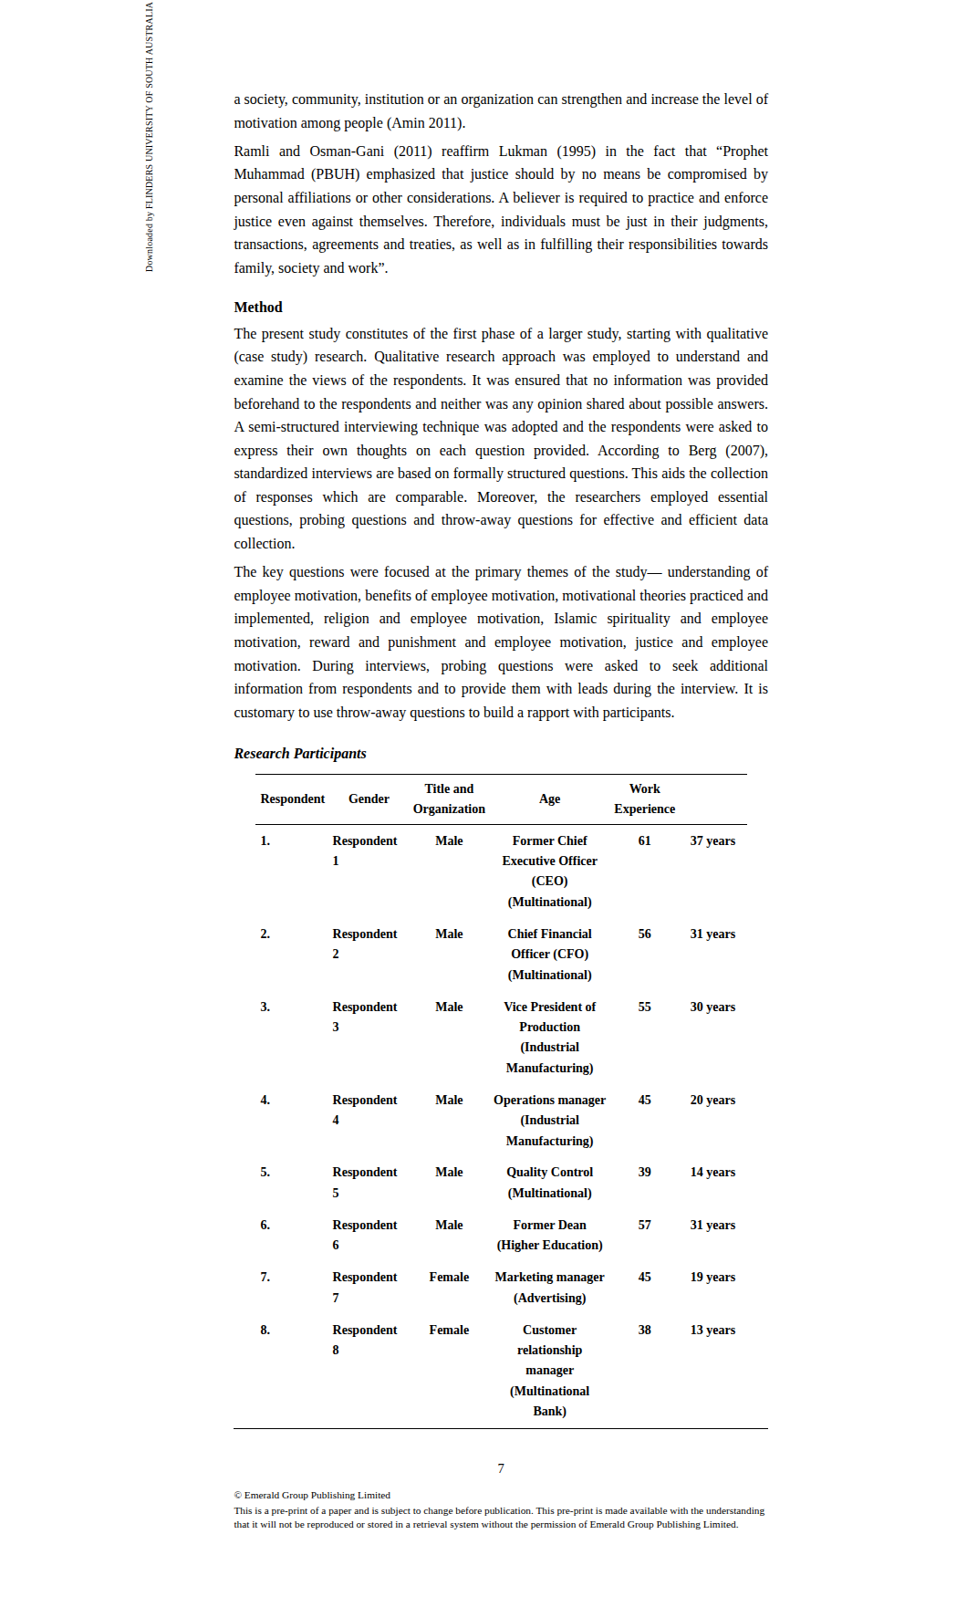Downloaded by FLINDERS UNIVERSITY OF SOUTH AUSTRALIA At 07:25 02 February 2016 (PT)
a society, community, institution or an organization can strengthen and increase the level of motivation among people (Amin 2011).
Ramli and Osman-Gani (2011) reaffirm Lukman (1995) in the fact that “Prophet Muhammad (PBUH) emphasized that justice should by no means be compromised by personal affiliations or other considerations. A believer is required to practice and enforce justice even against themselves. Therefore, individuals must be just in their judgments, transactions, agreements and treaties, as well as in fulfilling their responsibilities towards family, society and work”.
Method
The present study constitutes of the first phase of a larger study, starting with qualitative (case study) research. Qualitative research approach was employed to understand and examine the views of the respondents. It was ensured that no information was provided beforehand to the respondents and neither was any opinion shared about possible answers. A semi-structured interviewing technique was adopted and the respondents were asked to express their own thoughts on each question provided. According to Berg (2007), standardized interviews are based on formally structured questions. This aids the collection of responses which are comparable. Moreover, the researchers employed essential questions, probing questions and throw-away questions for effective and efficient data collection.
The key questions were focused at the primary themes of the study— understanding of employee motivation, benefits of employee motivation, motivational theories practiced and implemented, religion and employee motivation, Islamic spirituality and employee motivation, reward and punishment and employee motivation, justice and employee motivation. During interviews, probing questions were asked to seek additional information from respondents and to provide them with leads during the interview. It is customary to use throw-away questions to build a rapport with participants.
Research Participants
| Respondent | Gender | Title and Organization | Age | Work Experience |
| --- | --- | --- | --- | --- |
| 1. | Respondent 1 | Male | Former Chief Executive Officer (CEO) (Multinational) | 61 | 37 years |
| 2. | Respondent 2 | Male | Chief Financial Officer (CFO) (Multinational) | 56 | 31 years |
| 3. | Respondent 3 | Male | Vice President of Production (Industrial Manufacturing) | 55 | 30 years |
| 4. | Respondent 4 | Male | Operations manager (Industrial Manufacturing) | 45 | 20 years |
| 5. | Respondent 5 | Male | Quality Control (Multinational) | 39 | 14 years |
| 6. | Respondent 6 | Male | Former Dean (Higher Education) | 57 | 31 years |
| 7. | Respondent 7 | Female | Marketing manager (Advertising) | 45 | 19 years |
| 8. | Respondent 8 | Female | Customer relationship manager (Multinational Bank) | 38 | 13 years |
7
© Emerald Group Publishing Limited
This is a pre-print of a paper and is subject to change before publication. This pre-print is made available with the understanding
that it will not be reproduced or stored in a retrieval system without the permission of Emerald Group Publishing Limited.